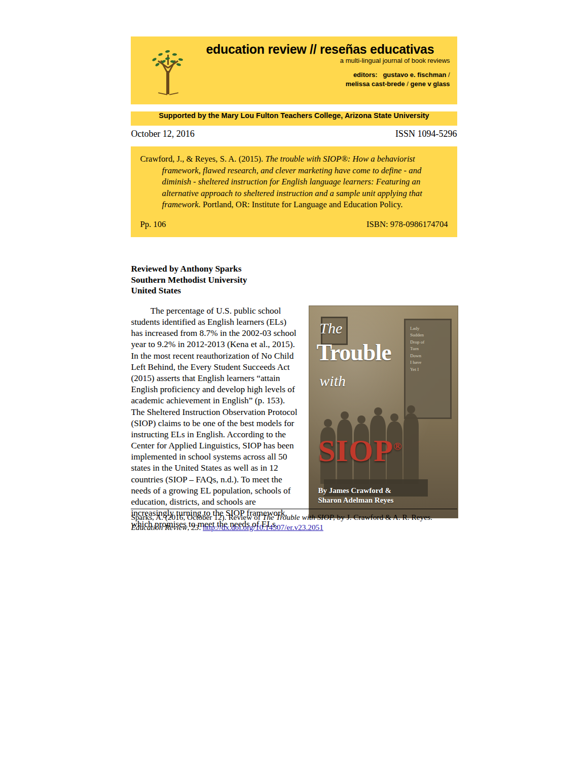education review // reseñas educativas
a multi-lingual journal of book reviews
editors: gustavo e. fischman /
melissa cast-brede / gene v glass
Supported by the Mary Lou Fulton Teachers College, Arizona State University
October 12, 2016 ISSN 1094-5296
Crawford, J., & Reyes, S. A. (2015). The trouble with SIOP®: How a behaviorist framework, flawed research, and clever marketing have come to define - and diminish - sheltered instruction for English language learners: Featuring an alternative approach to sheltered instruction and a sample unit applying that framework. Portland, OR: Institute for Language and Education Policy.
Pp. 106 ISBN: 978-0986174704
Reviewed by Anthony Sparks
Southern Methodist University
United States
Lady
Sudden
Drop of
Turn
Down
I have
Yet I
The
Trouble
with
SIOP®
By James Crawford &
Sharon Adelman Reyes
The percentage of U.S. public school students identified as English learners (ELs) has increased from 8.7% in the 2002-03 school year to 9.2% in 2012-2013 (Kena et al., 2015). In the most recent reauthorization of No Child Left Behind, the Every Student Succeeds Act (2015) asserts that English learners “attain English proficiency and develop high levels of academic achievement in English” (p. 153). The Sheltered Instruction Observation Protocol (SIOP) claims to be one of the best models for instructing ELs in English. According to the Center for Applied Linguistics, SIOP has been implemented in school systems across all 50 states in the United States as well as in 12 countries (SIOP – FAQs, n.d.). To meet the needs of a growing EL population, schools of education, districts, and schools are increasingly turning to the SIOP framework, which promises to meet the needs of ELs.
Sparks, A. (2016, October 12). Review of The Trouble with SIOP, by J. Crawford & A. R. Reyes. Education Review, 23. http://dx.doi.org/10.14507/er.v23.2051